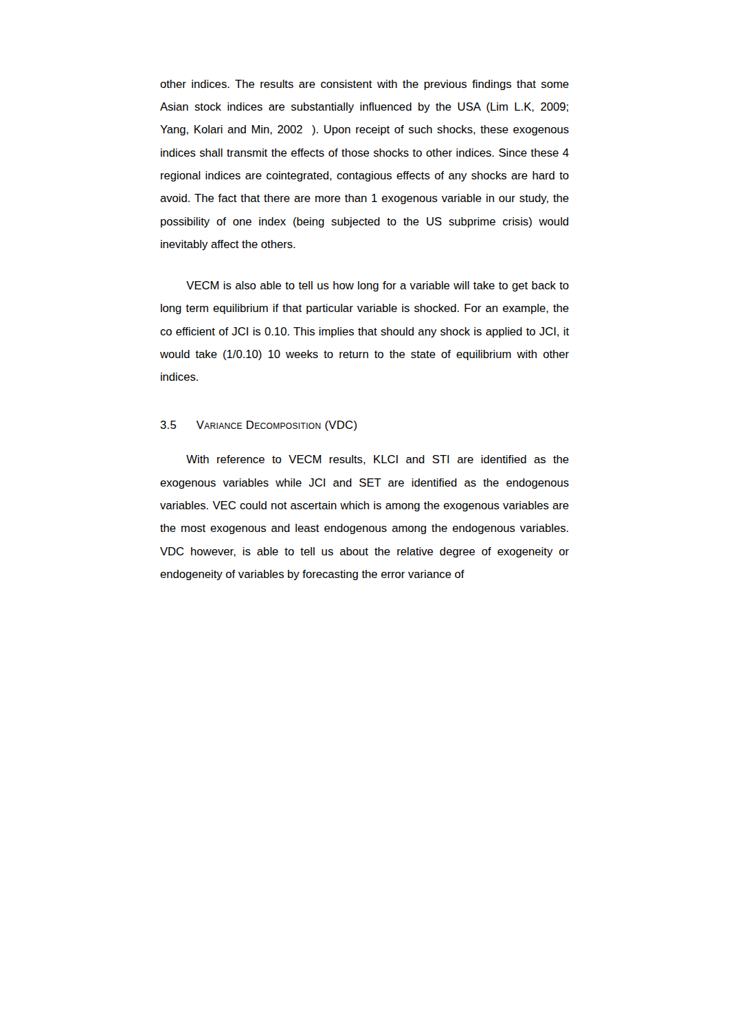other indices. The results are consistent with the previous findings that some Asian stock indices are substantially influenced by the USA (Lim L.K, 2009; Yang, Kolari and Min, 2002 ). Upon receipt of such shocks, these exogenous indices shall transmit the effects of those shocks to other indices. Since these 4 regional indices are cointegrated, contagious effects of any shocks are hard to avoid. The fact that there are more than 1 exogenous variable in our study, the possibility of one index (being subjected to the US subprime crisis) would inevitably affect the others.
VECM is also able to tell us how long for a variable will take to get back to long term equilibrium if that particular variable is shocked. For an example, the co efficient of JCI is 0.10. This implies that should any shock is applied to JCI, it would take (1/0.10) 10 weeks to return to the state of equilibrium with other indices.
3.5 Variance Decomposition (VDC)
With reference to VECM results, KLCI and STI are identified as the exogenous variables while JCI and SET are identified as the endogenous variables. VEC could not ascertain which is among the exogenous variables are the most exogenous and least endogenous among the endogenous variables. VDC however, is able to tell us about the relative degree of exogeneity or endogeneity of variables by forecasting the error variance of